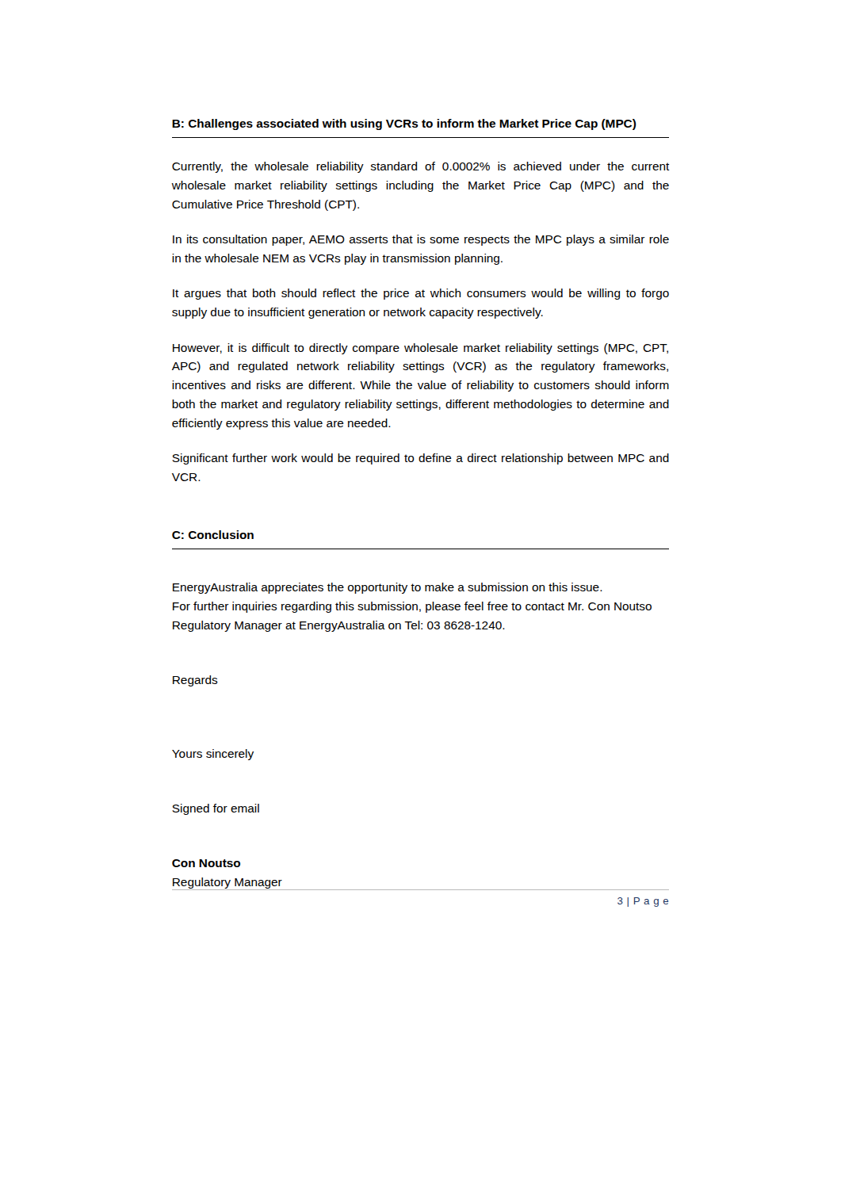B: Challenges associated with using VCRs to inform the Market Price Cap (MPC)
Currently, the wholesale reliability standard of 0.0002% is achieved under the current wholesale market reliability settings including the Market Price Cap (MPC) and the Cumulative Price Threshold (CPT).
In its consultation paper, AEMO asserts that is some respects the MPC plays a similar role in the wholesale NEM as VCRs play in transmission planning.
It argues that both should reflect the price at which consumers would be willing to forgo supply due to insufficient generation or network capacity respectively.
However, it is difficult to directly compare wholesale market reliability settings (MPC, CPT, APC) and regulated network reliability settings (VCR) as the regulatory frameworks, incentives and risks are different. While the value of reliability to customers should inform both the market and regulatory reliability settings, different methodologies to determine and efficiently express this value are needed.
Significant further work would be required to define a direct relationship between MPC and VCR.
C: Conclusion
EnergyAustralia appreciates the opportunity to make a submission on this issue.
For further inquiries regarding this submission, please feel free to contact Mr. Con Noutso Regulatory Manager at EnergyAustralia on Tel: 03 8628-1240.
Regards
Yours sincerely
Signed for email
Con Noutso
Regulatory Manager
3 | P a g e